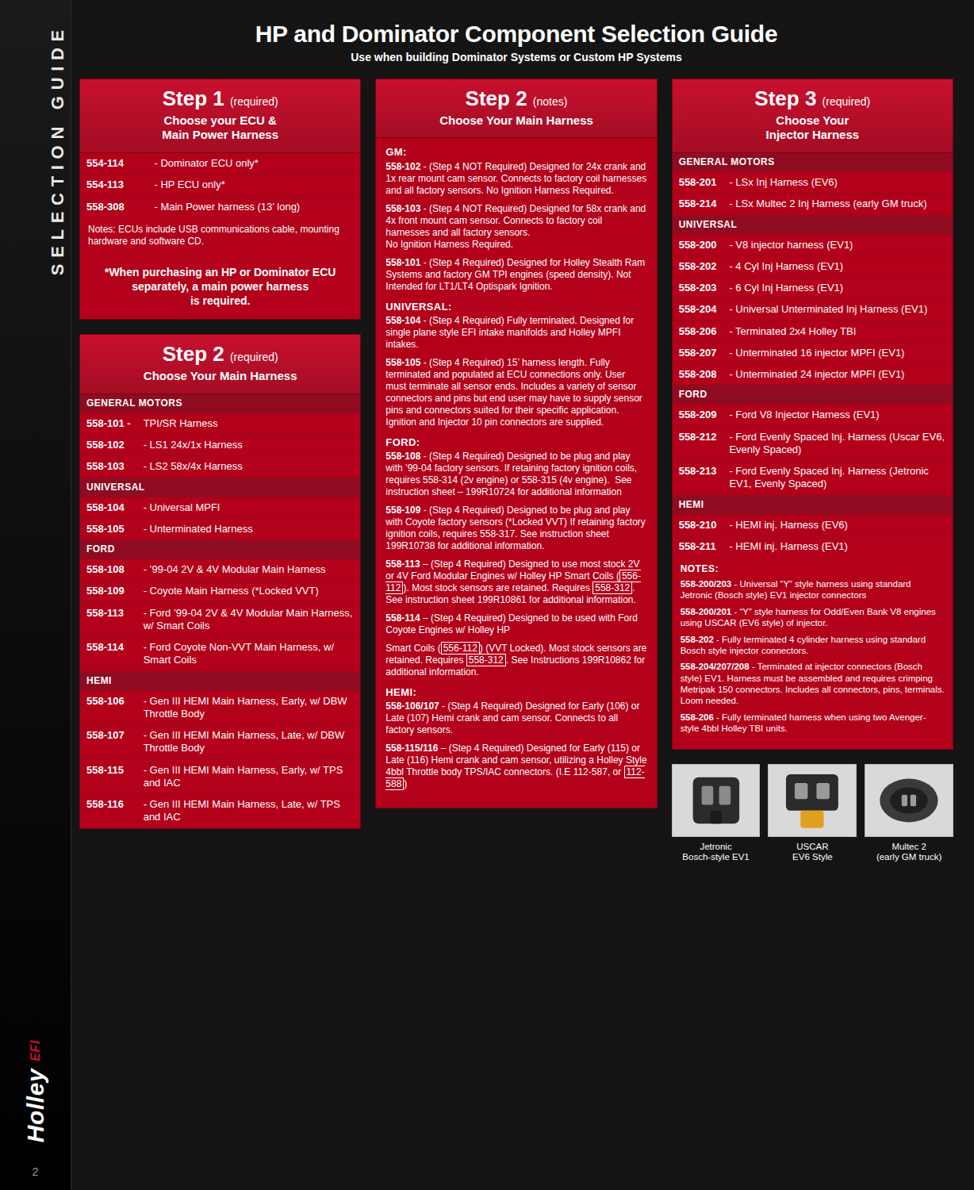Selection Guide
Holley EFI
2
HP and Dominator Component Selection Guide
Use when building Dominator Systems or Custom HP Systems
Step 1 (required) Choose your ECU &
Main Power Harness
| 554-114 | - Dominator ECU only* |
| 554-113 | - HP ECU only* |
| 558-308 | - Main Power harness (13’ long) |
Notes: ECUs include USB communications cable, mounting hardware and software CD.
*When purchasing an HP or Dominator ECU separately, a main power harness
is required.
Step 2 (required) Choose Your Main Harness
| General Motors |
| 558-101 - | TPI/SR Harness |
| 558-102 | - LS1 24x/1x Harness |
| 558-103 | - LS2 58x/4x Harness |
| Universal |
| 558-104 | - Universal MPFI |
| 558-105 | - Unterminated Harness |
| Ford |
| 558-108 | - ’99-04 2V & 4V Modular Main Harness |
| 558-109 | - Coyote Main Harness (*Locked VVT) |
| 558-113 | - Ford ’99-04 2V & 4V Modular Main Harness, w/ Smart Coils |
| 558-114 | - Ford Coyote Non-VVT Main Harness, w/ Smart Coils |
| HEMI |
| 558-106 | - Gen III HEMI Main Harness, Early, w/ DBW Throttle Body |
| 558-107 | - Gen III HEMI Main Harness, Late, w/ DBW Throttle Body |
| 558-115 | - Gen III HEMI Main Harness, Early, w/ TPS and IAC |
| 558-116 | - Gen III HEMI Main Harness, Late, w/ TPS and IAC |
Step 2 (notes) Choose Your Main Harness
GM:
558-102 - (Step 4 NOT Required) Designed for 24x crank and 1x rear mount cam sensor. Connects to factory coil harnesses and all factory sensors. No Ignition Harness Required.
558-103 - (Step 4 NOT Required) Designed for 58x crank and 4x front mount cam sensor. Connects to factory coil harnesses and all factory sensors.
No Ignition Harness Required.
558-101 - (Step 4 Required) Designed for Holley Stealth Ram Systems and factory GM TPI engines (speed density). Not Intended for LT1/LT4 Optispark Ignition.
UNIVERSAL:
558-104 - (Step 4 Required) Fully terminated. Designed for single plane style EFI intake manifolds and Holley MPFI intakes.
558-105 - (Step 4 Required) 15’ harness length. Fully terminated and populated at ECU connections only. User must terminate all sensor ends. Includes a variety of sensor connectors and pins but end user may have to supply sensor pins and connectors suited for their specific application. Ignition and Injector 10 pin connectors are supplied.
FORD:
558-108 - (Step 4 Required) Designed to be plug and play with ’99-04 factory sensors. If retaining factory ignition coils, requires 558-314 (2v engine) or 558-315 (4v engine). See instruction sheet – 199R10724 for additional information
558-109 - (Step 4 Required) Designed to be plug and play with Coyote factory sensors (*Locked VVT) If retaining factory ignition coils, requires 558-317. See instruction sheet 199R10738 for additional information.
558-113 – (Step 4 Required) Designed to use most stock 2V or 4V Ford Modular Engines w/ Holley HP Smart Coils (556-112). Most stock sensors are retained. Requires 558-312. See instruction sheet 199R10861 for additional information.
558-114 – (Step 4 Required) Designed to be used with Ford Coyote Engines w/ Holley HP
Smart Coils (556-112) (VVT Locked). Most stock sensors are retained. Requires 558-312. See Instructions 199R10862 for additional information.
HEMI:
558-106/107 - (Step 4 Required) Designed for Early (106) or Late (107) Hemi crank and cam sensor. Connects to all factory sensors.
558-115/116 – (Step 4 Required) Designed for Early (115) or Late (116) Hemi crank and cam sensor, utilizing a Holley Style 4bbl Throttle body TPS/IAC connectors. (I.E 112-587, or 112-588)
Step 3 (required) Choose Your
Injector Harness
| General Motors |
| 558-201 | - LSx Inj Harness (EV6) |
| 558-214 | - LSx Multec 2 Inj Harness (early GM truck) |
| Universal |
| 558-200 | - V8 injector harness (EV1) |
| 558-202 | - 4 Cyl Inj Harness (EV1) |
| 558-203 | - 6 Cyl Inj Harness (EV1) |
| 558-204 | - Universal Unterminated Inj Harness (EV1) |
| 558-206 | - Terminated 2x4 Holley TBI |
| 558-207 | - Unterminated 16 injector MPFI (EV1) |
| 558-208 | - Unterminated 24 injector MPFI (EV1) |
| Ford |
| 558-209 | - Ford V8 Injector Harness (EV1) |
| 558-212 | - Ford Evenly Spaced Inj. Harness (Uscar EV6, Evenly Spaced) |
| 558-213 | - Ford Evenly Spaced Inj. Harness (Jetronic EV1, Evenly Spaced) |
| HEMI |
| 558-210 | - HEMI inj. Harness (EV6) |
| 558-211 | - HEMI inj. Harness (EV1) |
NOTES:
558-200/203 - Universal “Y” style harness using standard Jetronic (Bosch style) EV1 injector connectors
558-200/201 - “Y” style harness for Odd/Even Bank V8 engines using USCAR (EV6 style) of injector.
558-202 - Fully terminated 4 cylinder harness using standard Bosch style injector connectors.
558-204/207/208 - Terminated at injector connectors (Bosch style) EV1. Harness must be assembled and requires crimping Metripak 150 connectors. Includes all connectors, pins, terminals. Loom needed.
558-206 - Fully terminated harness when using two Avenger-style 4bbl Holley TBI units.
Jetronic
Bosch-style EV1
USCAR
EV6 Style
Multec 2
(early GM truck)